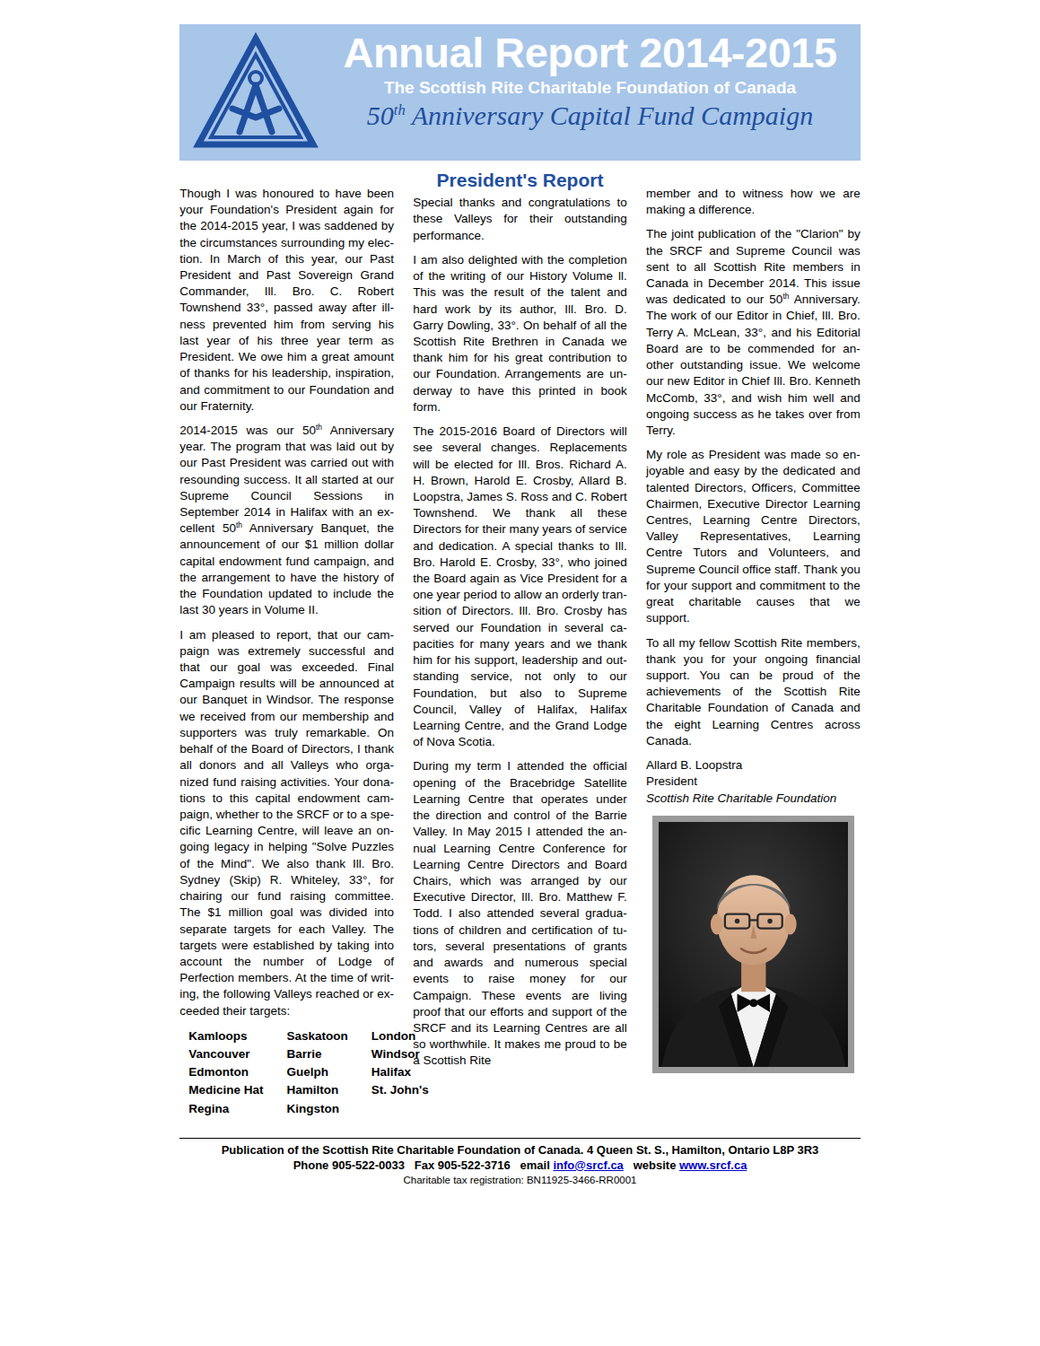Annual Report 2014-2015
The Scottish Rite Charitable Foundation of Canada
50th Anniversary Capital Fund Campaign
Though I was honoured to have been your Foundation's President again for the 2014-2015 year, I was saddened by the circumstances surrounding my election. In March of this year, our Past President and Past Sovereign Grand Commander, Ill. Bro. C. Robert Townshend 33°, passed away after illness prevented him from serving his last year of his three year term as President. We owe him a great amount of thanks for his leadership, inspiration, and commitment to our Foundation and our Fraternity.
2014-2015 was our 50th Anniversary year. The program that was laid out by our Past President was carried out with resounding success. It all started at our Supreme Council Sessions in September 2014 in Halifax with an excellent 50th Anniversary Banquet, the announcement of our $1 million dollar capital endowment fund campaign, and the arrangement to have the history of the Foundation updated to include the last 30 years in Volume II.
I am pleased to report, that our campaign was extremely successful and that our goal was exceeded. Final Campaign results will be announced at our Banquet in Windsor. The response we received from our membership and supporters was truly remarkable. On behalf of the Board of Directors, I thank all donors and all Valleys who organized fund raising activities. Your donations to this capital endowment campaign, whether to the SRCF or to a specific Learning Centre, will leave an ongoing legacy in helping "Solve Puzzles of the Mind". We also thank Ill. Bro. Sydney (Skip) R. Whiteley, 33°, for chairing our fund raising committee. The $1 million goal was divided into separate targets for each Valley. The targets were established by taking into account the number of Lodge of Perfection members. At the time of writing, the following Valleys reached or exceeded their targets:
| Kamloops | Saskatoon | London |
| Vancouver | Barrie | Windsor |
| Edmonton | Guelph | Halifax |
| Medicine Hat | Hamilton | St. John's |
| Regina | Kingston | |
President's Report
Special thanks and congratulations to these Valleys for their outstanding performance.
I am also delighted with the completion of the writing of our History Volume ll. This was the result of the talent and hard work by its author, Ill. Bro. D. Garry Dowling, 33°. On behalf of all the Scottish Rite Brethren in Canada we thank him for his great contribution to our Foundation. Arrangements are underway to have this printed in book form.
The 2015-2016 Board of Directors will see several changes. Replacements will be elected for Ill. Bros. Richard A. H. Brown, Harold E. Crosby, Allard B. Loopstra, James S. Ross and C. Robert Townshend. We thank all these Directors for their many years of service and dedication. A special thanks to Ill. Bro. Harold E. Crosby, 33°, who joined the Board again as Vice President for a one year period to allow an orderly transition of Directors. Ill. Bro. Crosby has served our Foundation in several capacities for many years and we thank him for his support, leadership and outstanding service, not only to our Foundation, but also to Supreme Council, Valley of Halifax, Halifax Learning Centre, and the Grand Lodge of Nova Scotia.
During my term I attended the official opening of the Bracebridge Satellite Learning Centre that operates under the direction and control of the Barrie Valley. In May 2015 I attended the annual Learning Centre Conference for Learning Centre Directors and Board Chairs, which was arranged by our Executive Director, Ill. Bro. Matthew F. Todd. I also attended several graduations of children and certification of tutors, several presentations of grants and awards and numerous special events to raise money for our Campaign. These events are living proof that our efforts and support of the SRCF and its Learning Centres are all so worthwhile. It makes me proud to be a Scottish Rite
member and to witness how we are making a difference.
The joint publication of the "Clarion" by the SRCF and Supreme Council was sent to all Scottish Rite members in Canada in December 2014. This issue was dedicated to our 50th Anniversary. The work of our Editor in Chief, Ill. Bro. Terry A. McLean, 33°, and his Editorial Board are to be commended for another outstanding issue. We welcome our new Editor in Chief Ill. Bro. Kenneth McComb, 33°, and wish him well and ongoing success as he takes over from Terry.
My role as President was made so enjoyable and easy by the dedicated and talented Directors, Officers, Committee Chairmen, Executive Director Learning Centres, Learning Centre Directors, Valley Representatives, Learning Centre Tutors and Volunteers, and Supreme Council office staff. Thank you for your support and commitment to the great charitable causes that we support.
To all my fellow Scottish Rite members, thank you for your ongoing financial support. You can be proud of the achievements of the Scottish Rite Charitable Foundation of Canada and the eight Learning Centres across Canada.
Allard B. Loopstra
President
Scottish Rite Charitable Foundation
Publication of the Scottish Rite Charitable Foundation of Canada. 4 Queen St. S., Hamilton, Ontario L8P 3R3
Phone 905-522-0033 Fax 905-522-3716 email info@srcf.ca website www.srcf.ca
Charitable tax registration: BN11925-3466-RR0001